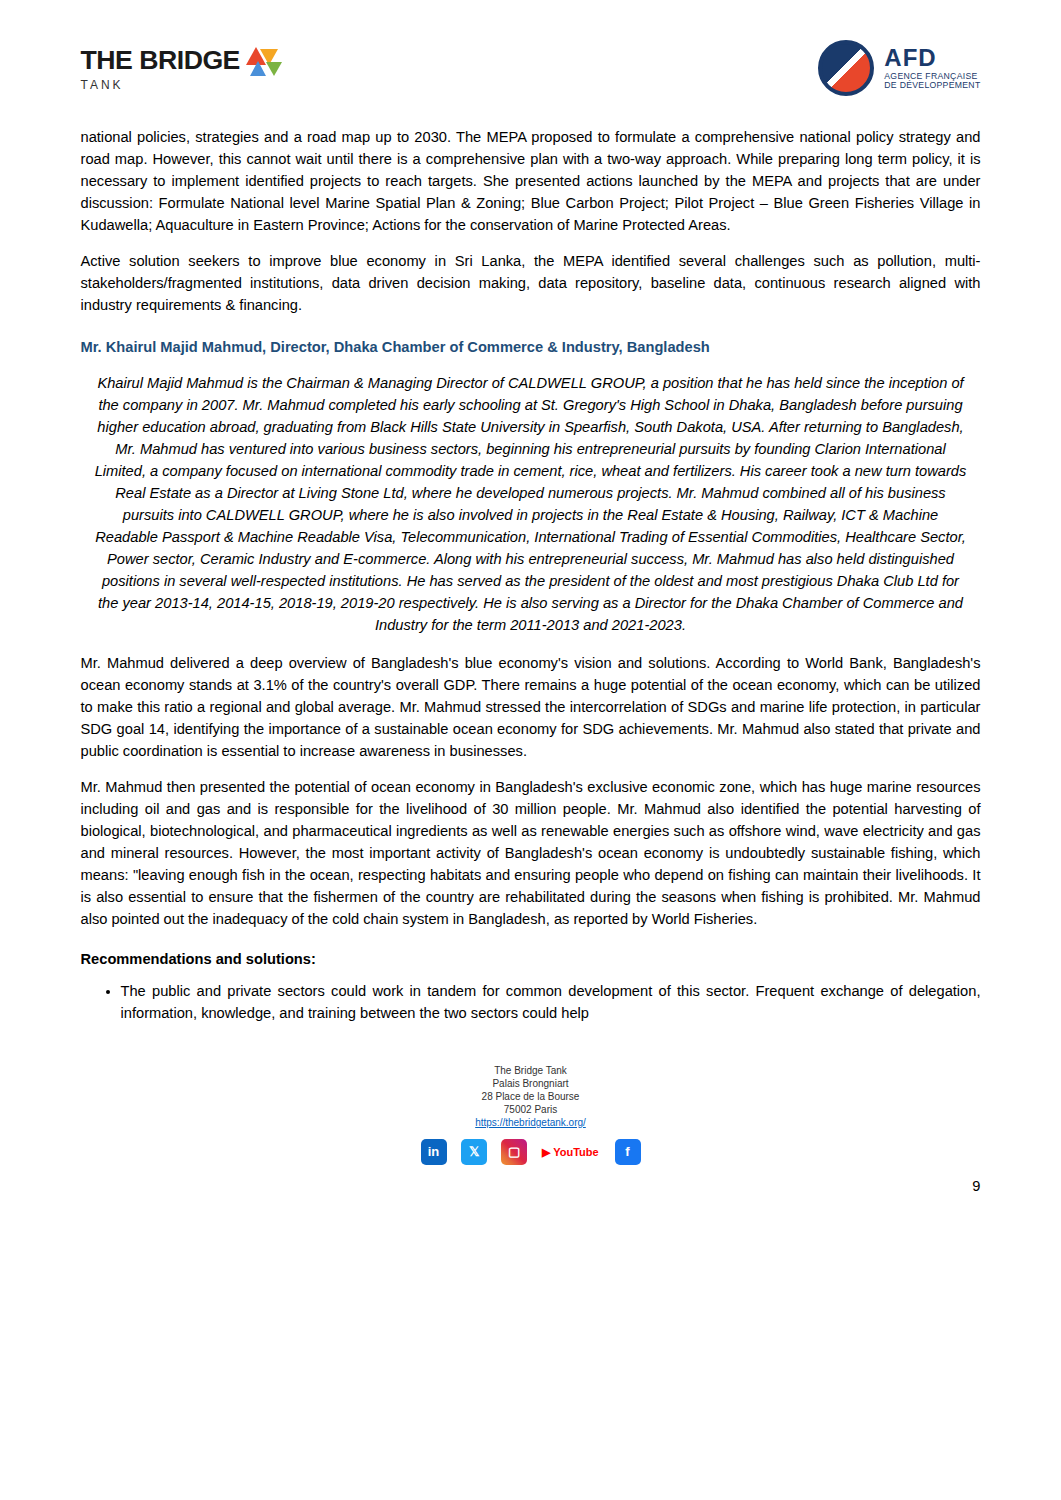THE BRIDGE TANK
AFD AGENCE FRANÇAISE DE DÉVELOPPEMENT
national policies, strategies and a road map up to 2030. The MEPA proposed to formulate a comprehensive national policy strategy and road map. However, this cannot wait until there is a comprehensive plan with a two-way approach. While preparing long term policy, it is necessary to implement identified projects to reach targets. She presented actions launched by the MEPA and projects that are under discussion: Formulate National level Marine Spatial Plan & Zoning; Blue Carbon Project; Pilot Project – Blue Green Fisheries Village in Kudawella; Aquaculture in Eastern Province; Actions for the conservation of Marine Protected Areas.
Active solution seekers to improve blue economy in Sri Lanka, the MEPA identified several challenges such as pollution, multi-stakeholders/fragmented institutions, data driven decision making, data repository, baseline data, continuous research aligned with industry requirements & financing.
Mr. Khairul Majid Mahmud, Director, Dhaka Chamber of Commerce & Industry, Bangladesh
Khairul Majid Mahmud is the Chairman & Managing Director of CALDWELL GROUP, a position that he has held since the inception of the company in 2007. Mr. Mahmud completed his early schooling at St. Gregory's High School in Dhaka, Bangladesh before pursuing higher education abroad, graduating from Black Hills State University in Spearfish, South Dakota, USA. After returning to Bangladesh, Mr. Mahmud has ventured into various business sectors, beginning his entrepreneurial pursuits by founding Clarion International Limited, a company focused on international commodity trade in cement, rice, wheat and fertilizers. His career took a new turn towards Real Estate as a Director at Living Stone Ltd, where he developed numerous projects. Mr. Mahmud combined all of his business pursuits into CALDWELL GROUP, where he is also involved in projects in the Real Estate & Housing, Railway, ICT & Machine Readable Passport & Machine Readable Visa, Telecommunication, International Trading of Essential Commodities, Healthcare Sector, Power sector, Ceramic Industry and E-commerce. Along with his entrepreneurial success, Mr. Mahmud has also held distinguished positions in several well-respected institutions. He has served as the president of the oldest and most prestigious Dhaka Club Ltd for the year 2013-14, 2014-15, 2018-19, 2019-20 respectively. He is also serving as a Director for the Dhaka Chamber of Commerce and Industry for the term 2011-2013 and 2021-2023.
Mr. Mahmud delivered a deep overview of Bangladesh's blue economy's vision and solutions. According to World Bank, Bangladesh's ocean economy stands at 3.1% of the country's overall GDP. There remains a huge potential of the ocean economy, which can be utilized to make this ratio a regional and global average. Mr. Mahmud stressed the intercorrelation of SDGs and marine life protection, in particular SDG goal 14, identifying the importance of a sustainable ocean economy for SDG achievements. Mr. Mahmud also stated that private and public coordination is essential to increase awareness in businesses.
Mr. Mahmud then presented the potential of ocean economy in Bangladesh's exclusive economic zone, which has huge marine resources including oil and gas and is responsible for the livelihood of 30 million people. Mr. Mahmud also identified the potential harvesting of biological, biotechnological, and pharmaceutical ingredients as well as renewable energies such as offshore wind, wave electricity and gas and mineral resources. However, the most important activity of Bangladesh's ocean economy is undoubtedly sustainable fishing, which means: "leaving enough fish in the ocean, respecting habitats and ensuring people who depend on fishing can maintain their livelihoods. It is also essential to ensure that the fishermen of the country are rehabilitated during the seasons when fishing is prohibited. Mr. Mahmud also pointed out the inadequacy of the cold chain system in Bangladesh, as reported by World Fisheries.
Recommendations and solutions:
The public and private sectors could work in tandem for common development of this sector. Frequent exchange of delegation, information, knowledge, and training between the two sectors could help
The Bridge Tank
Palais Brongniart
28 Place de la Bourse
75002 Paris
https://thebridgetank.org/
in
𝕏
▢
▶ YouTube
f
9